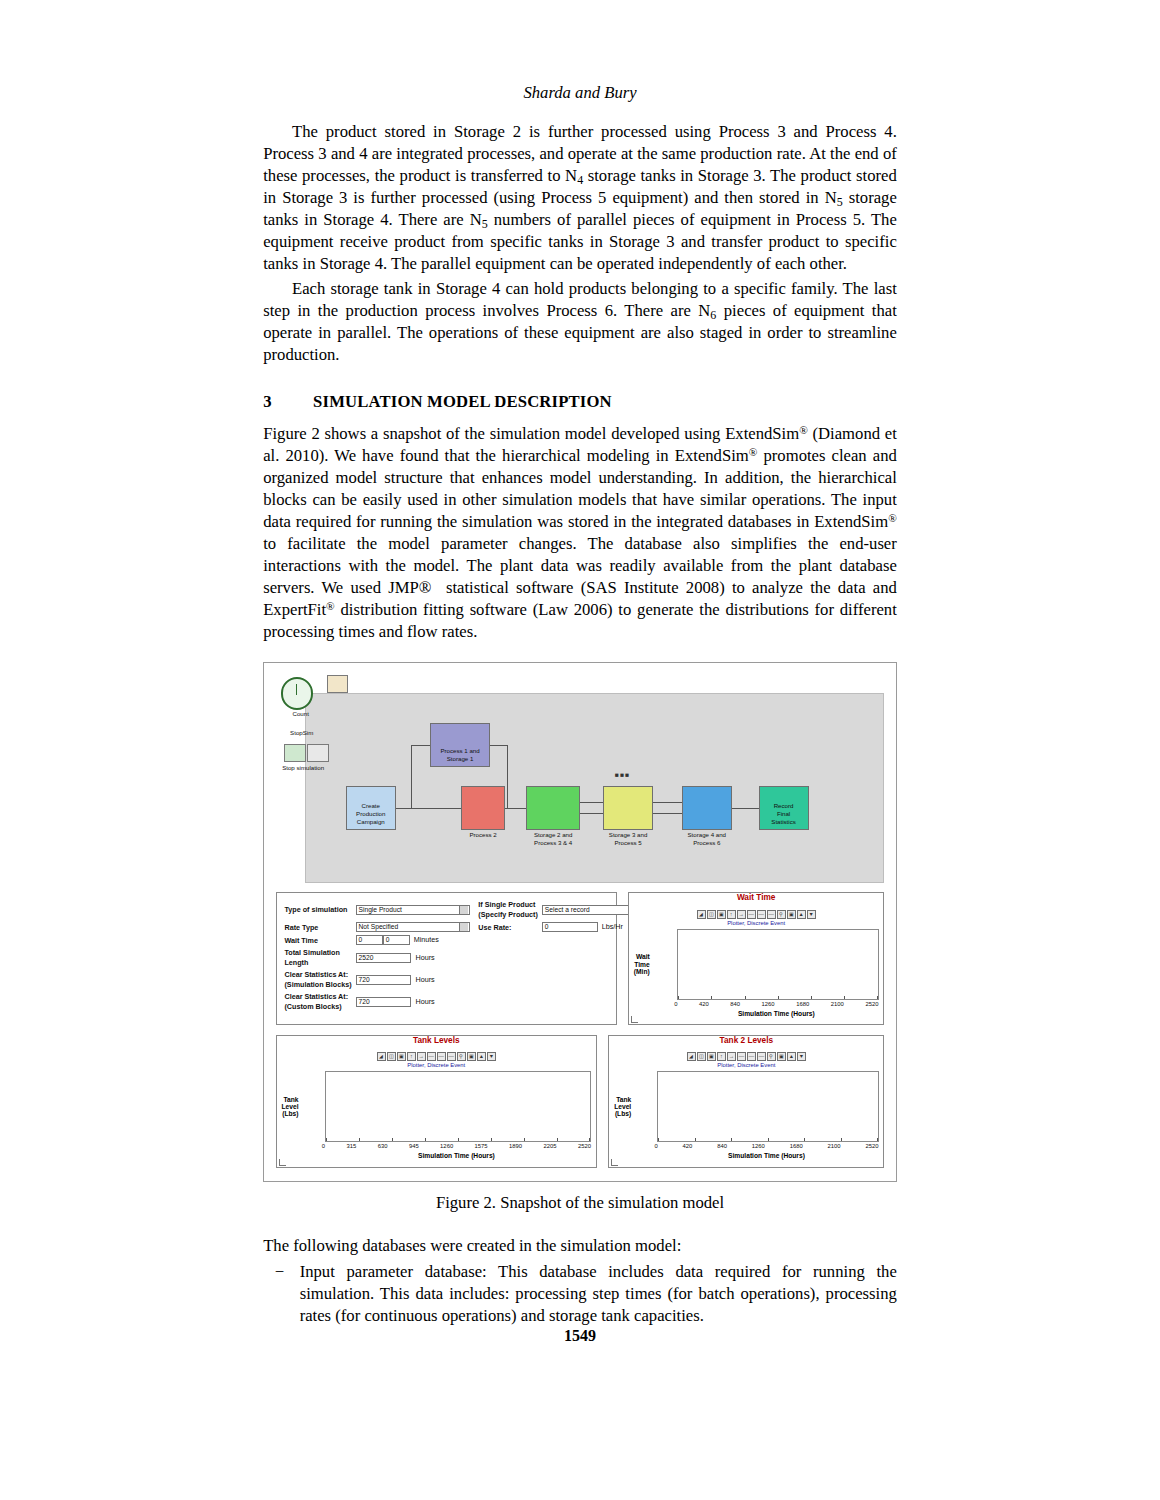Sharda and Bury
The product stored in Storage 2 is further processed using Process 3 and Process 4. Process 3 and 4 are integrated processes, and operate at the same production rate. At the end of these processes, the product is transferred to N4 storage tanks in Storage 3. The product stored in Storage 3 is further processed (using Process 5 equipment) and then stored in N5 storage tanks in Storage 4. There are N5 numbers of parallel pieces of equipment in Process 5. The equipment receive product from specific tanks in Storage 3 and transfer product to specific tanks in Storage 4. The parallel equipment can be operated independently of each other.
Each storage tank in Storage 4 can hold products belonging to a specific family. The last step in the production process involves Process 6. There are N6 pieces of equipment that operate in parallel. The operations of these equipment are also staged in order to streamline production.
3 SIMULATION MODEL DESCRIPTION
Figure 2 shows a snapshot of the simulation model developed using ExtendSim® (Diamond et al. 2010). We have found that the hierarchical modeling in ExtendSim® promotes clean and organized model structure that enhances model understanding. In addition, the hierarchical blocks can be easily used in other simulation models that have similar operations. The input data required for running the simulation was stored in the integrated databases in ExtendSim® to facilitate the model parameter changes. The database also simplifies the end-user interactions with the model. The plant data was readily available from the plant database servers. We used JMP® statistical software (SAS Institute 2008) to analyze the data and ExpertFit® distribution fitting software (Law 2006) to generate the distributions for different processing times and flow rates.
Count
StopSim
Stop simulation
Create
Production
Campaign
Process 1 and
Storage 1
Process 2
Storage 2 and
Process 3 & 4
Storage 3 and
Process 5
Storage 4 and
Process 6
Record
Final
Statistics
■■■
| Type of simulation | Single Product | If Single Product (Specify Product) | Select a record |
| Rate Type | Not Specified | Use Rate: | 0 Lbs/Hr |
| Wait Time | 0 0 Minutes | |
| Total Simulation Length | 2520 Hours | |
| Clear Statistics At: (Simulation Blocks) | 720 Hours | |
| Clear Statistics At: (Custom Blocks) | 720 Hours | |
Wait Time
◢◫▣↑→———⚲▣▲▼
Plotter, Discrete Event
Wait
Time
(Min)
04208401260168021002520
Simulation Time (Hours)
Tank Levels
◢◫▣↑→———⚲▣▲▼
Plotter, Discrete Event
Tank
Level
(Lbs)
031563094512601575189022052520
Simulation Time (Hours)
Tank 2 Levels
◢◫▣↑→———⚲▣▲▼
Plotter, Discrete Event
Tank
Level
(Lbs)
04208401260168021002520
Simulation Time (Hours)
Figure 2. Snapshot of the simulation model
The following databases were created in the simulation model:
Input parameter database: This database includes data required for running the simulation. This data includes: processing step times (for batch operations), processing rates (for continuous operations) and storage tank capacities.
1549